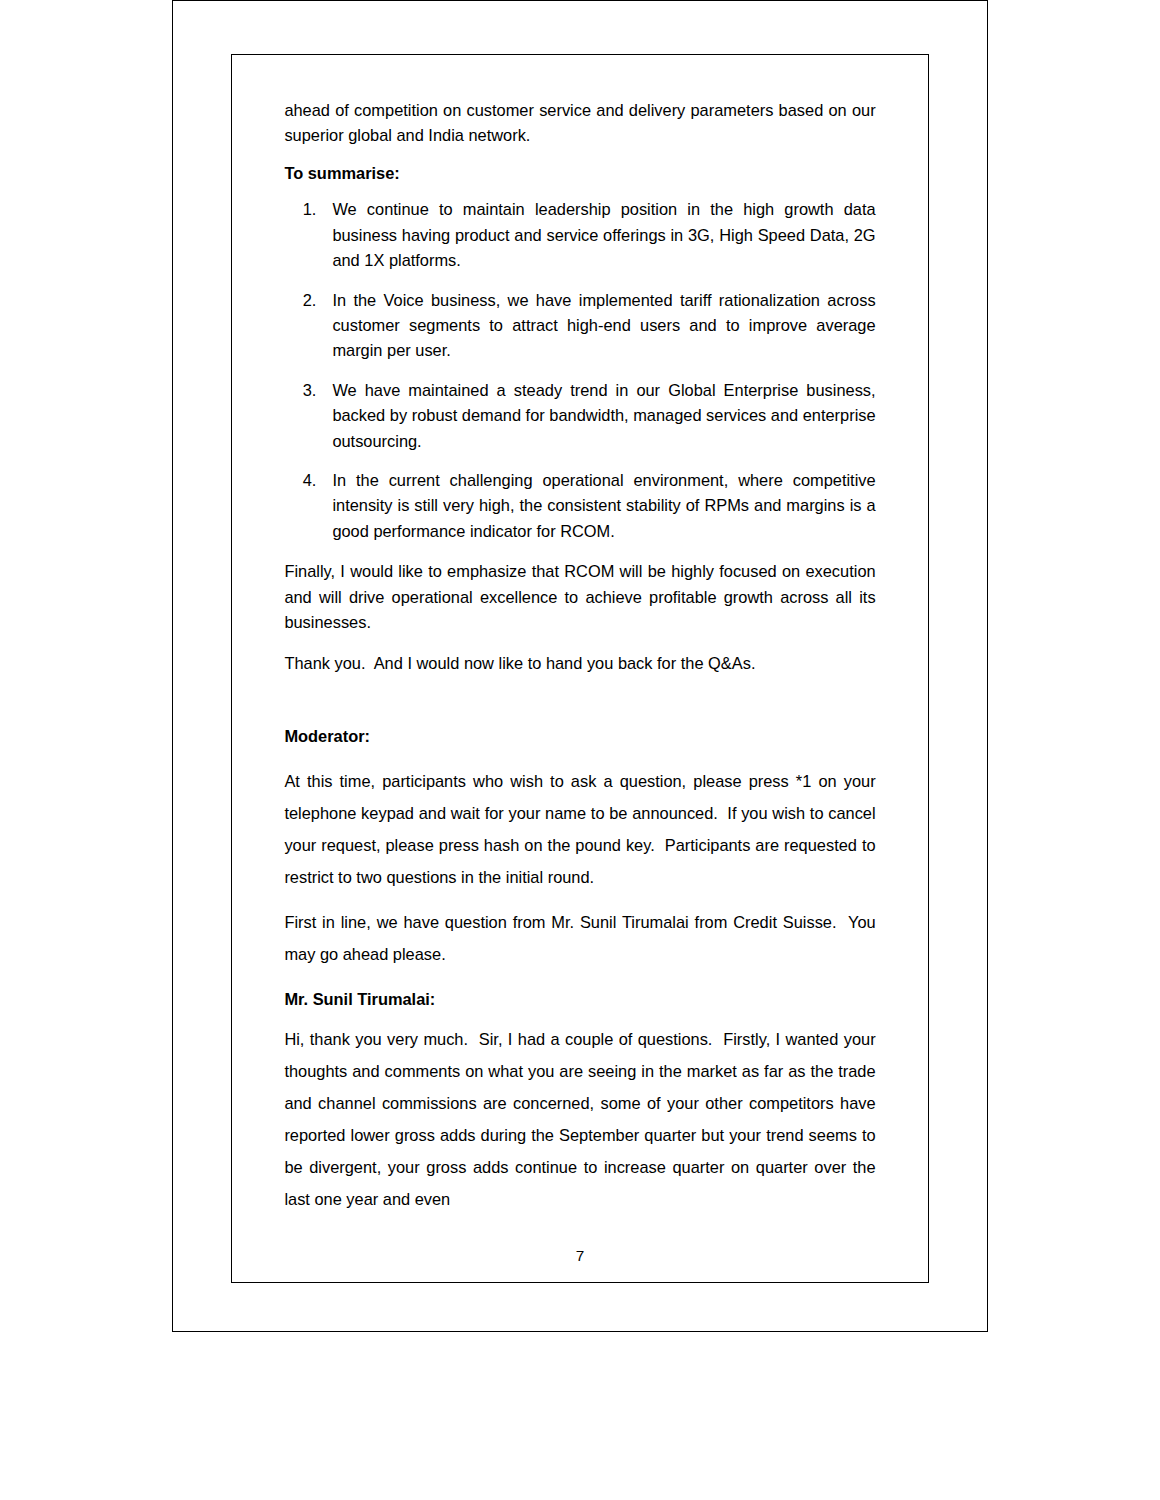ahead of competition on customer service and delivery parameters based on our superior global and India network.
To summarise:
We continue to maintain leadership position in the high growth data business having product and service offerings in 3G, High Speed Data, 2G and 1X platforms.
In the Voice business, we have implemented tariff rationalization across customer segments to attract high-end users and to improve average margin per user.
We have maintained a steady trend in our Global Enterprise business, backed by robust demand for bandwidth, managed services and enterprise outsourcing.
In the current challenging operational environment, where competitive intensity is still very high, the consistent stability of RPMs and margins is a good performance indicator for RCOM.
Finally, I would like to emphasize that RCOM will be highly focused on execution and will drive operational excellence to achieve profitable growth across all its businesses.
Thank you. And I would now like to hand you back for the Q&As.
Moderator:
At this time, participants who wish to ask a question, please press *1 on your telephone keypad and wait for your name to be announced. If you wish to cancel your request, please press hash on the pound key. Participants are requested to restrict to two questions in the initial round.
First in line, we have question from Mr. Sunil Tirumalai from Credit Suisse. You may go ahead please.
Mr. Sunil Tirumalai:
Hi, thank you very much. Sir, I had a couple of questions. Firstly, I wanted your thoughts and comments on what you are seeing in the market as far as the trade and channel commissions are concerned, some of your other competitors have reported lower gross adds during the September quarter but your trend seems to be divergent, your gross adds continue to increase quarter on quarter over the last one year and even
7